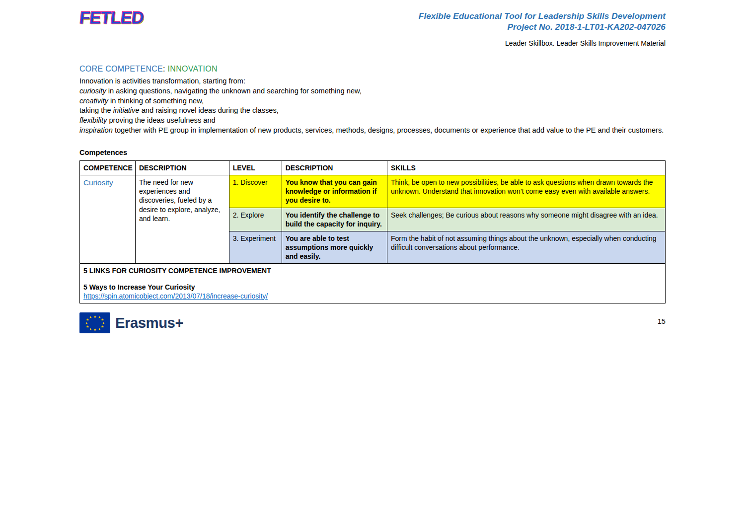FET LED
Flexible Educational Tool for Leadership Skills Development
Project No. 2018-1-LT01-KA202-047026
Leader Skillbox. Leader Skills Improvement Material
CORE COMPETENCE: INNOVATION
Innovation is activities transformation, starting from:
curiosity in asking questions, navigating the unknown and searching for something new,
creativity in thinking of something new,
taking the initiative and raising novel ideas during the classes,
flexibility proving the ideas usefulness and
inspiration together with PE group in implementation of new products, services, methods, designs, processes, documents or experience that add value to the PE and their customers.
Competences
| COMPETENCE | DESCRIPTION | LEVEL | DESCRIPTION | SKILLS |
| --- | --- | --- | --- | --- |
| Curiosity | The need for new experiences and discoveries, fueled by a desire to explore, analyze, and learn. | 1. Discover | You know that you can gain knowledge or information if you desire to. | Think, be open to new possibilities, be able to ask questions when drawn towards the unknown. Understand that innovation won’t come easy even with available answers. |
| 2. Explore | You identify the challenge to build the capacity for inquiry. | Seek challenges; Be curious about reasons why someone might disagree with an idea. |
| 3. Experiment | You are able to test assumptions more quickly and easily. | Form the habit of not assuming things about the unknown, especially when conducting difficult conversations about performance. |
| 5 LINKS FOR CURIOSITY COMPETENCE IMPROVEMENT 5 Ways to Increase Your Curiosity https://spin.atomicobject.com/2013/07/18/increase-curiosity/ |
★ ★ ★ ★ ★ ★ ★ ★ ★ ★ ★ ★
Erasmus+
15